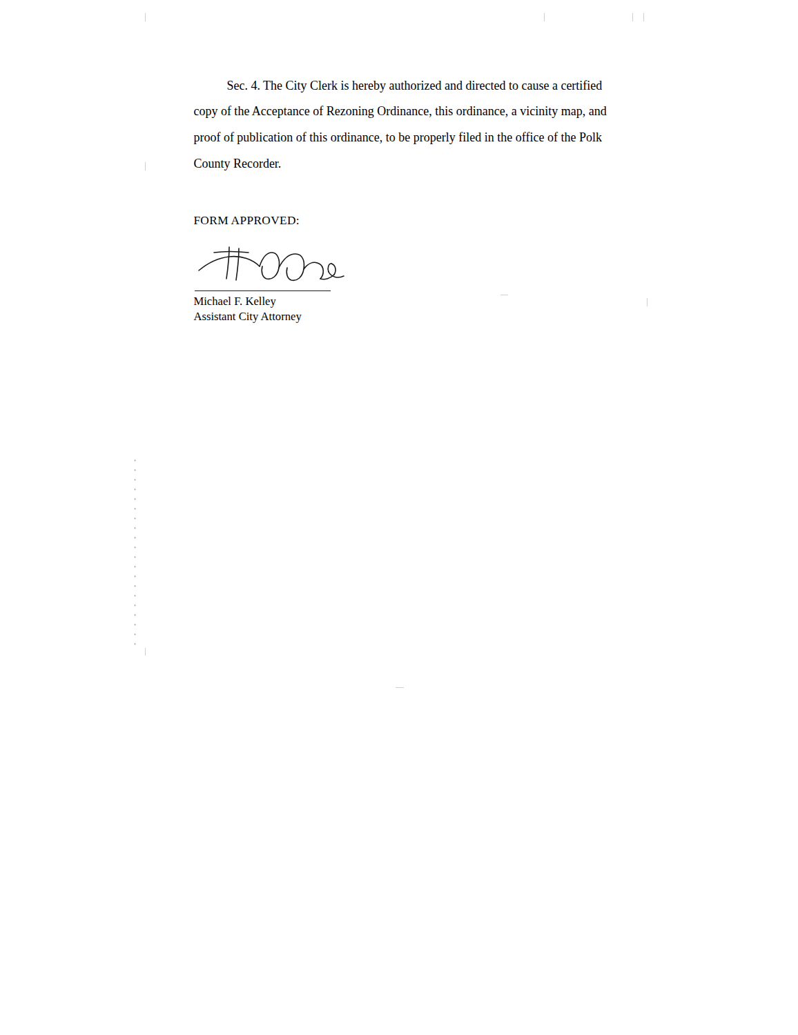Sec. 4. The City Clerk is hereby authorized and directed to cause a certified copy of the Acceptance of Rezoning Ordinance, this ordinance, a vicinity map, and proof of publication of this ordinance, to be properly filed in the office of the Polk County Recorder.
FORM APPROVED:
Michael F. Kelley
Assistant City Attorney
• • • • • • • • • • • • • • • • • • • •